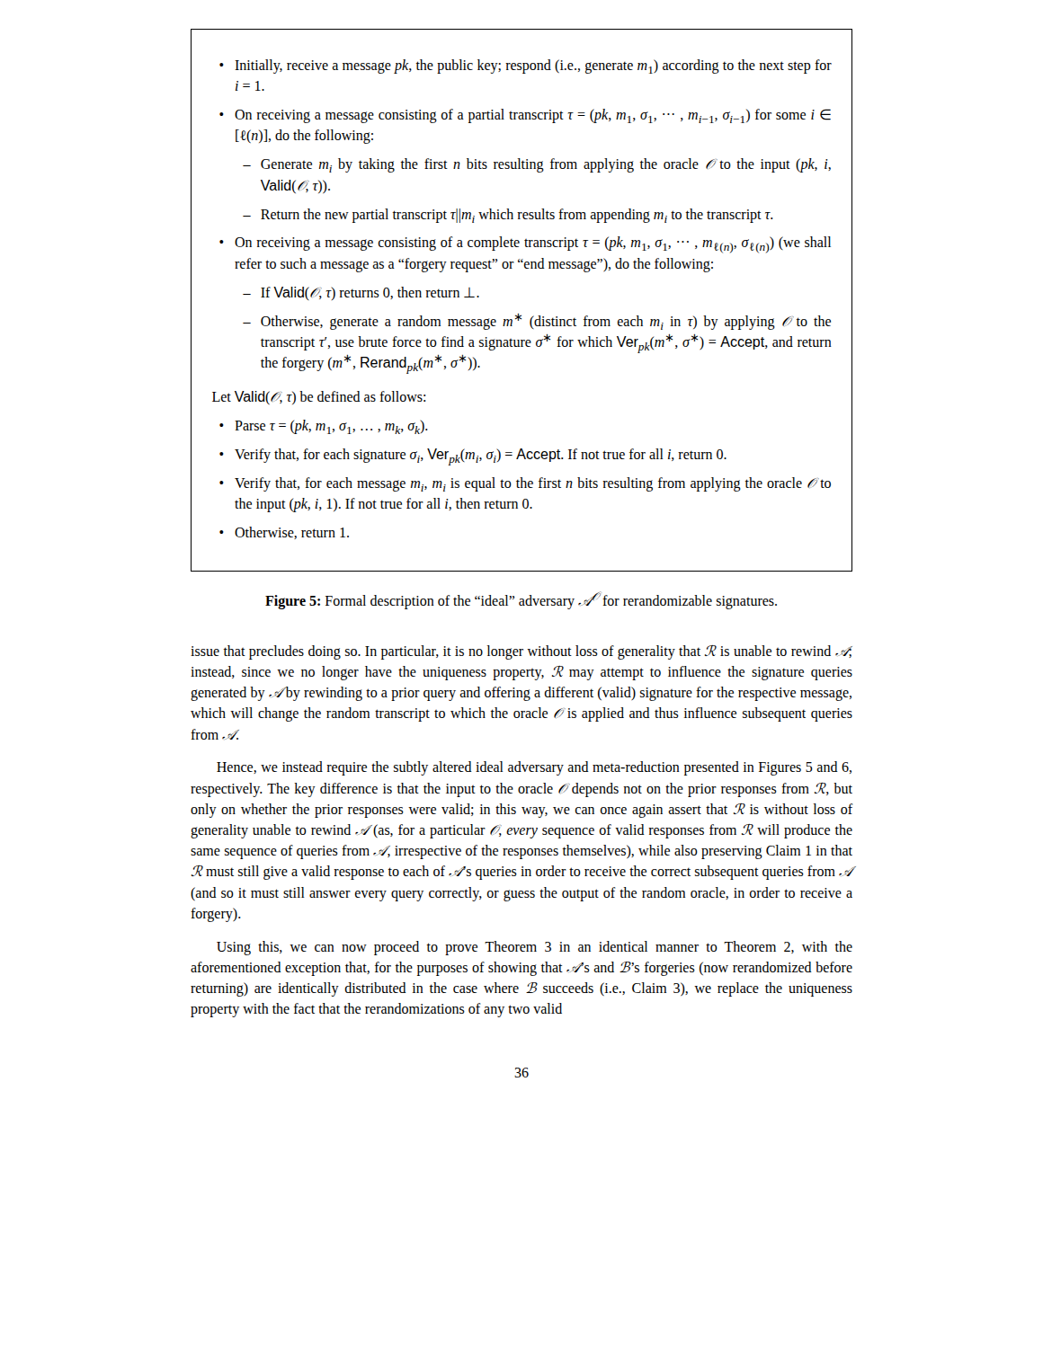Initially, receive a message pk, the public key; respond (i.e., generate m1) according to the next step for i = 1.
On receiving a message consisting of a partial transcript τ = (pk, m1, σ1, ··· , mi−1, σi−1) for some i ∈ [ℓ(n)], do the following:
Generate mi by taking the first n bits resulting from applying the oracle 𝒪 to the input (pk, i, Valid(𝒪, τ)).
Return the new partial transcript τ||mi which results from appending mi to the transcript τ.
On receiving a message consisting of a complete transcript τ = (pk, m1, σ1, ··· , mℓ(n), σℓ(n)) (we shall refer to such a message as a “forgery request” or “end message”), do the following:
If Valid(𝒪, τ) returns 0, then return ⊥.
Otherwise, generate a random message m∗ (distinct from each mi in τ) by applying 𝒪 to the transcript τ′, use brute force to find a signature σ∗ for which Verpk(m∗, σ∗) = Accept, and return the forgery (m∗, Rerandpk(m∗, σ∗)).
Let Valid(𝒪, τ) be defined as follows:
Parse τ = (pk, m1, σ1, … , mk, σk).
Verify that, for each signature σi, Verpk(mi, σi) = Accept. If not true for all i, return 0.
Verify that, for each message mi, mi is equal to the first n bits resulting from applying the oracle 𝒪 to the input (pk, i, 1). If not true for all i, then return 0.
Otherwise, return 1.
Figure 5: Formal description of the “ideal” adversary 𝒜𝒪 for rerandomizable signatures.
issue that precludes doing so. In particular, it is no longer without loss of generality that ℛ is unable to rewind 𝒜; instead, since we no longer have the uniqueness property, ℛ may attempt to influence the signature queries generated by 𝒜 by rewinding to a prior query and offering a different (valid) signature for the respective message, which will change the random transcript to which the oracle 𝒪 is applied and thus influence subsequent queries from 𝒜.
Hence, we instead require the subtly altered ideal adversary and meta-reduction presented in Figures 5 and 6, respectively. The key difference is that the input to the oracle 𝒪 depends not on the prior responses from ℛ, but only on whether the prior responses were valid; in this way, we can once again assert that ℛ is without loss of generality unable to rewind 𝒜 (as, for a particular 𝒪, every sequence of valid responses from ℛ will produce the same sequence of queries from 𝒜, irrespective of the responses themselves), while also preserving Claim 1 in that ℛ must still give a valid response to each of 𝒜’s queries in order to receive the correct subsequent queries from 𝒜 (and so it must still answer every query correctly, or guess the output of the random oracle, in order to receive a forgery).
Using this, we can now proceed to prove Theorem 3 in an identical manner to Theorem 2, with the aforementioned exception that, for the purposes of showing that 𝒜’s and ℬ’s forgeries (now rerandomized before returning) are identically distributed in the case where ℬ succeeds (i.e., Claim 3), we replace the uniqueness property with the fact that the rerandomizations of any two valid
36